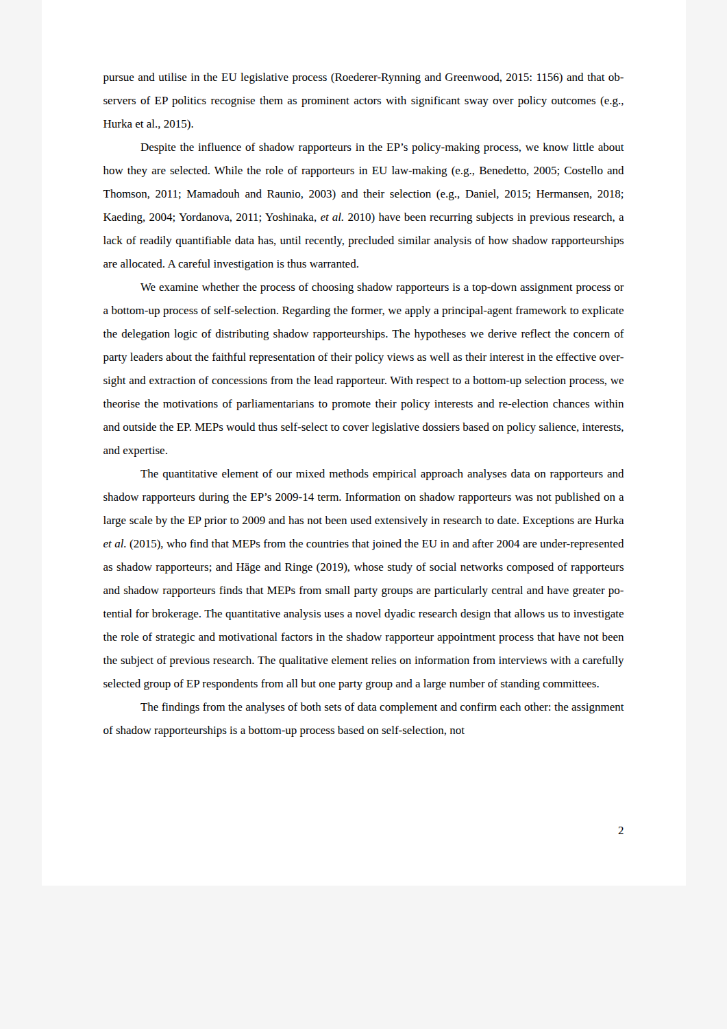pursue and utilise in the EU legislative process (Roederer-Rynning and Greenwood, 2015: 1156) and that observers of EP politics recognise them as prominent actors with significant sway over policy outcomes (e.g., Hurka et al., 2015).
Despite the influence of shadow rapporteurs in the EP’s policy-making process, we know little about how they are selected. While the role of rapporteurs in EU law-making (e.g., Benedetto, 2005; Costello and Thomson, 2011; Mamadouh and Raunio, 2003) and their selection (e.g., Daniel, 2015; Hermansen, 2018; Kaeding, 2004; Yordanova, 2011; Yoshinaka, et al. 2010) have been recurring subjects in previous research, a lack of readily quantifiable data has, until recently, precluded similar analysis of how shadow rapporteurships are allocated. A careful investigation is thus warranted.
We examine whether the process of choosing shadow rapporteurs is a top-down assignment process or a bottom-up process of self-selection. Regarding the former, we apply a principal-agent framework to explicate the delegation logic of distributing shadow rapporteurships. The hypotheses we derive reflect the concern of party leaders about the faithful representation of their policy views as well as their interest in the effective oversight and extraction of concessions from the lead rapporteur. With respect to a bottom-up selection process, we theorise the motivations of parliamentarians to promote their policy interests and re-election chances within and outside the EP. MEPs would thus self-select to cover legislative dossiers based on policy salience, interests, and expertise.
The quantitative element of our mixed methods empirical approach analyses data on rapporteurs and shadow rapporteurs during the EP’s 2009-14 term. Information on shadow rapporteurs was not published on a large scale by the EP prior to 2009 and has not been used extensively in research to date. Exceptions are Hurka et al. (2015), who find that MEPs from the countries that joined the EU in and after 2004 are under-represented as shadow rapporteurs; and Häge and Ringe (2019), whose study of social networks composed of rapporteurs and shadow rapporteurs finds that MEPs from small party groups are particularly central and have greater potential for brokerage. The quantitative analysis uses a novel dyadic research design that allows us to investigate the role of strategic and motivational factors in the shadow rapporteur appointment process that have not been the subject of previous research. The qualitative element relies on information from interviews with a carefully selected group of EP respondents from all but one party group and a large number of standing committees.
The findings from the analyses of both sets of data complement and confirm each other: the assignment of shadow rapporteurships is a bottom-up process based on self-selection, not
2